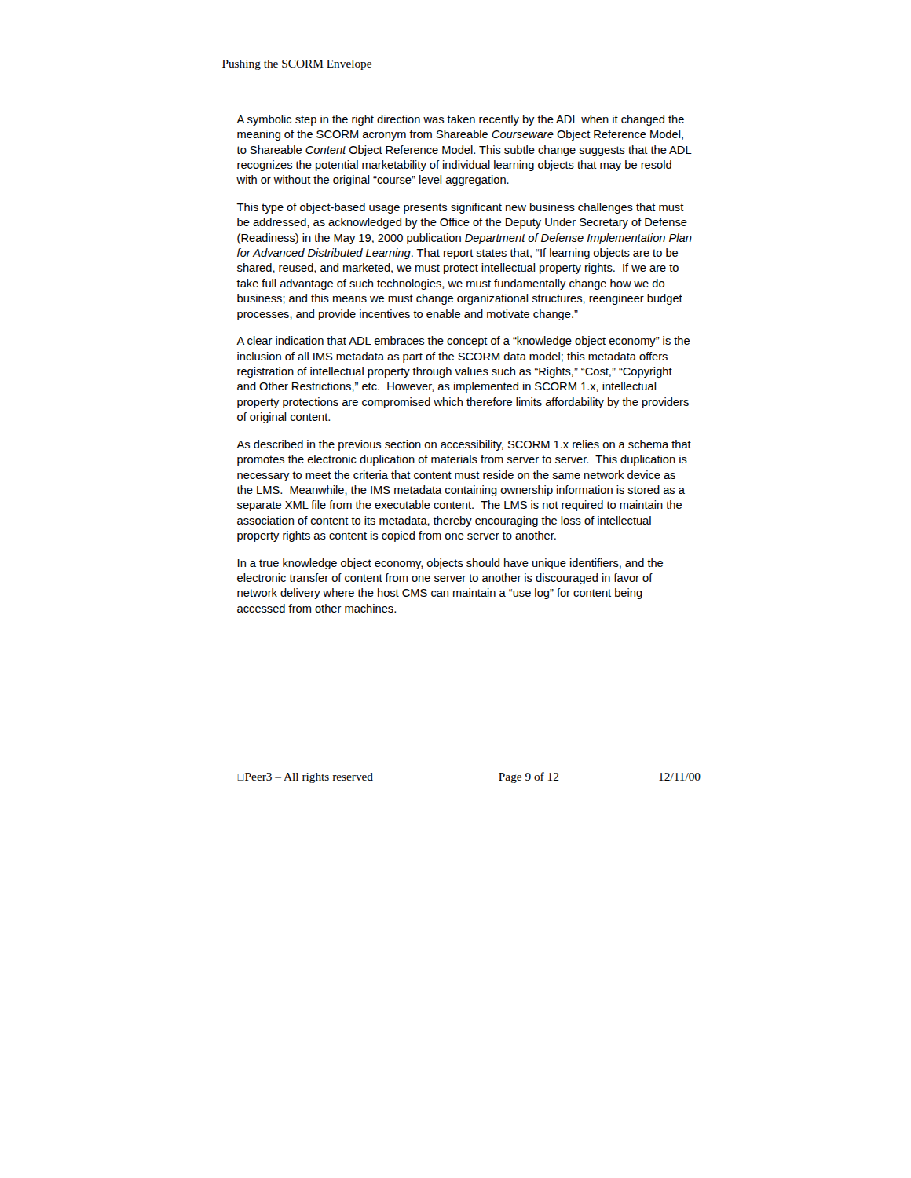Pushing the SCORM Envelope
A symbolic step in the right direction was taken recently by the ADL when it changed the meaning of the SCORM acronym from Shareable Courseware Object Reference Model, to Shareable Content Object Reference Model. This subtle change suggests that the ADL recognizes the potential marketability of individual learning objects that may be resold with or without the original “course” level aggregation.
This type of object-based usage presents significant new business challenges that must be addressed, as acknowledged by the Office of the Deputy Under Secretary of Defense (Readiness) in the May 19, 2000 publication Department of Defense Implementation Plan for Advanced Distributed Learning. That report states that, “If learning objects are to be shared, reused, and marketed, we must protect intellectual property rights. If we are to take full advantage of such technologies, we must fundamentally change how we do business; and this means we must change organizational structures, reengineer budget processes, and provide incentives to enable and motivate change.”
A clear indication that ADL embraces the concept of a “knowledge object economy” is the inclusion of all IMS metadata as part of the SCORM data model; this metadata offers registration of intellectual property through values such as “Rights,” “Cost,” “Copyright and Other Restrictions,” etc. However, as implemented in SCORM 1.x, intellectual property protections are compromised which therefore limits affordability by the providers of original content.
As described in the previous section on accessibility, SCORM 1.x relies on a schema that promotes the electronic duplication of materials from server to server. This duplication is necessary to meet the criteria that content must reside on the same network device as the LMS. Meanwhile, the IMS metadata containing ownership information is stored as a separate XML file from the executable content. The LMS is not required to maintain the association of content to its metadata, thereby encouraging the loss of intellectual property rights as content is copied from one server to another.
In a true knowledge object economy, objects should have unique identifiers, and the electronic transfer of content from one server to another is discouraged in favor of network delivery where the host CMS can maintain a “use log” for content being accessed from other machines.
Peer3 – All rights reserved
Page 9 of 12
12/11/00